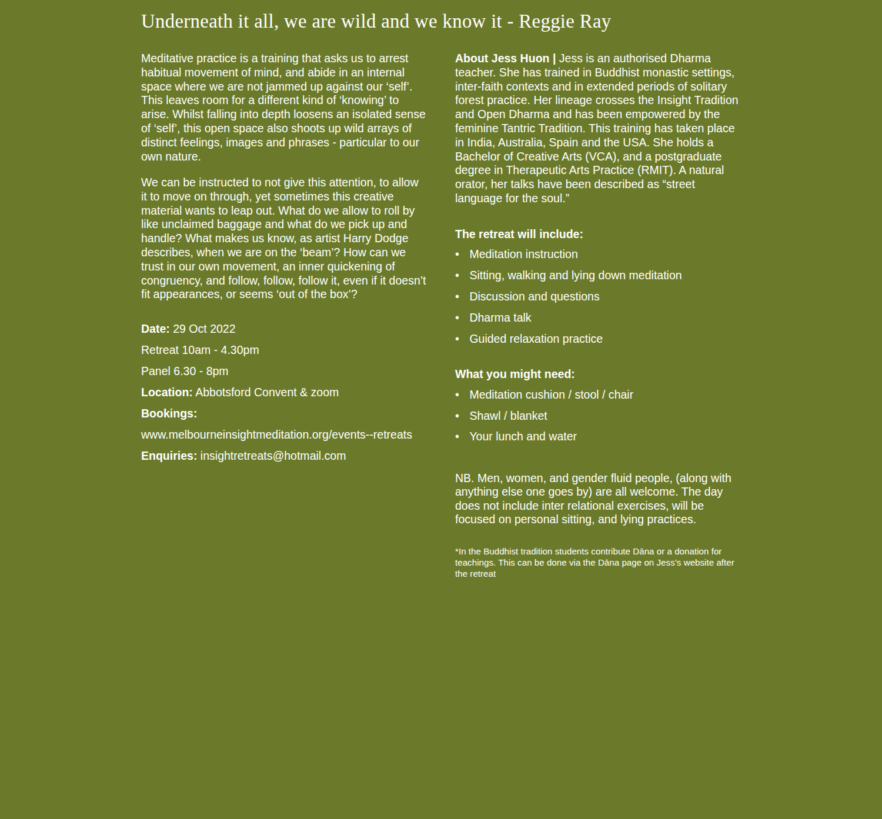Underneath it all, we are wild and we know it - Reggie Ray
Meditative practice is a training that asks us to arrest habitual movement of mind, and abide in an internal space where we are not jammed up against our ‘self’. This leaves room for a different kind of ‘knowing’ to arise. Whilst falling into depth loosens an isolated sense of ‘self’, this open space also shoots up wild arrays of distinct feelings, images and phrases - particular to our own nature.
We can be instructed to not give this attention, to allow it to move on through, yet sometimes this creative material wants to leap out. What do we allow to roll by like unclaimed baggage and what do we pick up and handle? What makes us know, as artist Harry Dodge describes, when we are on the ‘beam’? How can we trust in our own movement, an inner quickening of congruency, and follow, follow, follow it, even if it doesn’t fit appearances, or seems ‘out of the box’?
Date: 29 Oct 2022
Retreat 10am - 4.30pm
Panel 6.30 - 8pm
Location: Abbotsford Convent & zoom
Bookings:
www.melbourneinsightmeditation.org/events--retreats
Enquiries: insightretreats@hotmail.com
About Jess Huon | Jess is an authorised Dharma teacher. She has trained in Buddhist monastic settings, inter-faith contexts and in extended periods of solitary forest practice. Her lineage crosses the Insight Tradition and Open Dharma and has been empowered by the feminine Tantric Tradition. This training has taken place in India, Australia, Spain and the USA. She holds a Bachelor of Creative Arts (VCA), and a postgraduate degree in Therapeutic Arts Practice (RMIT). A natural orator, her talks have been described as “street language for the soul.”
The retreat will include:
Meditation instruction
Sitting, walking and lying down meditation
Discussion and questions
Dharma talk
Guided relaxation practice
What you might need:
Meditation cushion / stool / chair
Shawl / blanket
Your lunch and water
NB. Men, women, and gender fluid people, (along with anything else one goes by) are all welcome. The day does not include inter relational exercises, will be focused on personal sitting, and lying practices.
*In the Buddhist tradition students contribute Dāna or a donation for teachings. This can be done via the Dāna page on Jess’s website after the retreat